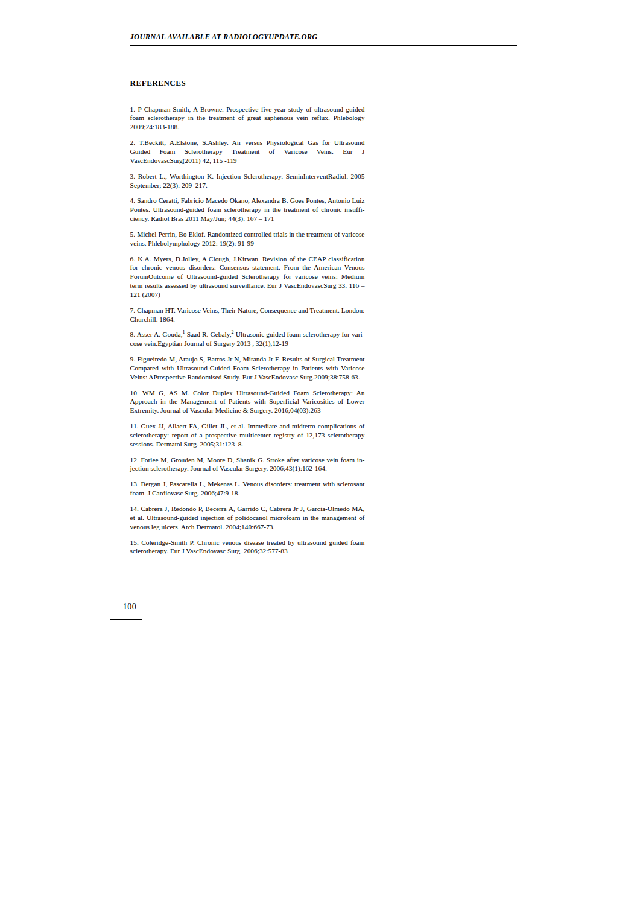JOURNAL AVAILABLE AT RADIOLOGYUPDATE.ORG
REFERENCES
1. P Chapman-Smith, A Browne. Prospective five-year study of ultrasound guided foam sclerotherapy in the treatment of great saphenous vein reflux. Phlebology 2009;24:183-188.
2. T.Beckitt, A.Elstone, S.Ashley. Air versus Physiological Gas for Ultrasound Guided Foam Sclerotherapy Treatment of Varicose Veins. Eur J VascEndovascSurg(2011) 42, 115 -119
3. Robert L., Worthington K. Injection Sclerotherapy. SeminInterventRadiol. 2005 September; 22(3): 209–217.
4. Sandro Ceratti, Fabricio Macedo Okano, Alexandra B. Goes Pontes, Antonio Luiz Pontes. Ultrasound-guided foam sclerotherapy in the treatment of chronic insufficiency. Radiol Bras 2011 May/Jun; 44(3): 167 – 171
5. Michel Perrin, Bo Eklof. Randomized controlled trials in the treatment of varicose veins. Phlebolymphology 2012: 19(2): 91-99
6. K.A. Myers, D.Jolley, A.Clough, J.Kirwan. Revision of the CEAP classification for chronic venous disorders: Consensus statement. From the American Venous ForumOutcome of Ultrasound-guided Sclerotherapy for varicose veins: Medium term results assessed by ultrasound surveillance. Eur J VascEndovascSurg 33. 116 – 121 (2007)
7. Chapman HT. Varicose Veins, Their Nature, Consequence and Treatment. London: Churchill. 1864.
8. Asser A. Gouda,1 Saad R. Gebaly,2 Ultrasonic guided foam sclerotherapy for varicose vein.Egyptian Journal of Surgery 2013 , 32(1),12-19
9. Figueiredo M, Araujo S, Barros Jr N, Miranda Jr F. Results of Surgical Treatment Compared with Ultrasound-Guided Foam Sclerotherapy in Patients with Varicose Veins: AProspective Randomised Study. Eur J VascEndovasc Surg.2009;38:758-63.
10. WM G, AS M. Color Duplex Ultrasound-Guided Foam Sclerotherapy: An Approach in the Management of Patients with Superficial Varicosities of Lower Extremity. Journal of Vascular Medicine & Surgery. 2016;04(03):263
11. Guex JJ, Allaert FA, Gillet JL, et al. Immediate and midterm complications of sclerotherapy: report of a prospective multicenter registry of 12,173 sclerotherapy sessions. Dermatol Surg. 2005;31:123–8.
12. Forlee M, Grouden M, Moore D, Shanik G. Stroke after varicose vein foam injection sclerotherapy. Journal of Vascular Surgery. 2006;43(1):162-164.
13. Bergan J, Pascarella L, Mekenas L. Venous disorders: treatment with sclerosant foam. J Cardiovasc Surg. 2006;47:9-18.
14. Cabrera J, Redondo P, Becerra A, Garrido C, Cabrera Jr J, Garcia-Olmedo MA, et al. Ultrasound-guided injection of polidocanol microfoam in the management of venous leg ulcers. Arch Dermatol. 2004;140:667-73.
15. Coleridge-Smith P. Chronic venous disease treated by ultrasound guided foam sclerotherapy. Eur J VascEndovasc Surg. 2006;32:577-83
100